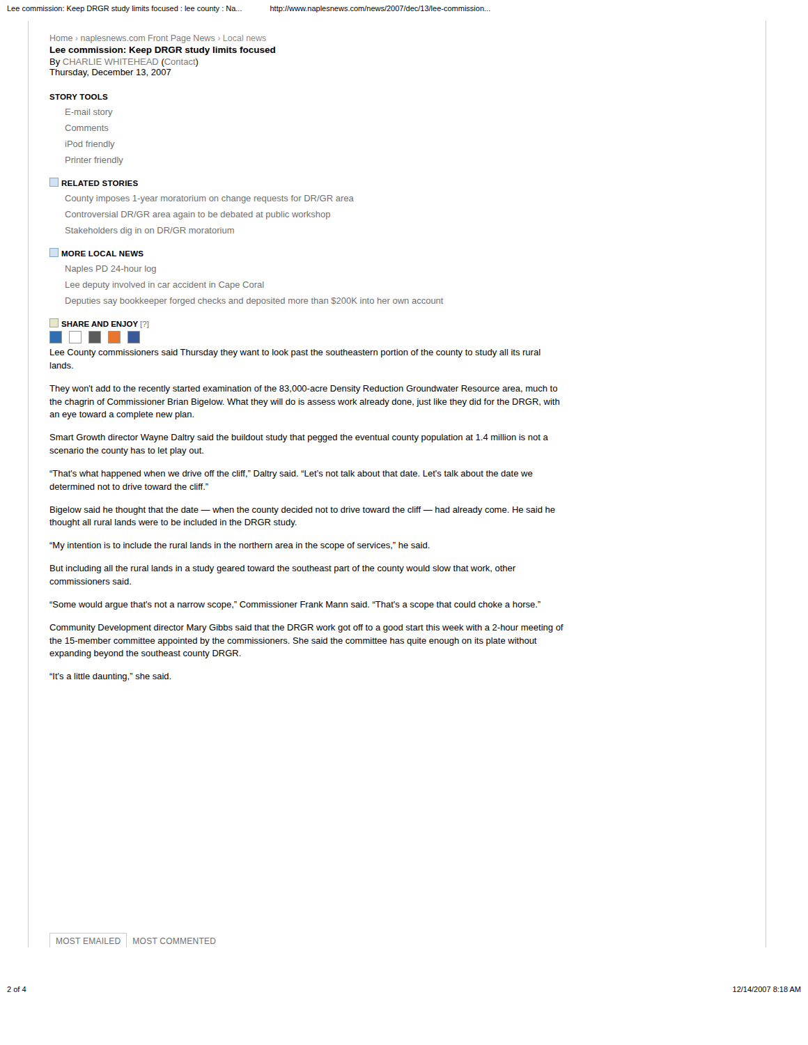Lee commission: Keep DRGR study limits focused : lee county : Na...http://www.naplesnews.com/news/2007/dec/13/lee-commission...
Home › naplesnews.com Front Page News › Local news
Lee commission: Keep DRGR study limits focused
By CHARLIE WHITEHEAD (Contact)
Thursday, December 13, 2007
STORY TOOLS
E-mail story
Comments
iPod friendly
Printer friendly
RELATED STORIES
County imposes 1-year moratorium on change requests for DR/GR area
Controversial DR/GR area again to be debated at public workshop
Stakeholders dig in on DR/GR moratorium
MORE LOCAL NEWS
Naples PD 24-hour log
Lee deputy involved in car accident in Cape Coral
Deputies say bookkeeper forged checks and deposited more than $200K into her own account
SHARE AND ENJOY [?]
Lee County commissioners said Thursday they want to look past the southeastern portion of the county to study all its rural lands.
They won't add to the recently started examination of the 83,000-acre Density Reduction Groundwater Resource area, much to the chagrin of Commissioner Brian Bigelow. What they will do is assess work already done, just like they did for the DRGR, with an eye toward a complete new plan.
Smart Growth director Wayne Daltry said the buildout study that pegged the eventual county population at 1.4 million is not a scenario the county has to let play out.
“That's what happened when we drive off the cliff,” Daltry said. “Let’s not talk about that date. Let's talk about the date we determined not to drive toward the cliff.”
Bigelow said he thought that the date — when the county decided not to drive toward the cliff — had already come. He said he thought all rural lands were to be included in the DRGR study.
“My intention is to include the rural lands in the northern area in the scope of services,” he said.
But including all the rural lands in a study geared toward the southeast part of the county would slow that work, other commissioners said.
“Some would argue that's not a narrow scope,” Commissioner Frank Mann said. “That's a scope that could choke a horse.”
Community Development director Mary Gibbs said that the DRGR work got off to a good start this week with a 2-hour meeting of the 15-member committee appointed by the commissioners. She said the committee has quite enough on its plate without expanding beyond the southeast county DRGR.
“It's a little daunting,” she said.
MOST EMAILED MOST COMMENTED
2 of 4 12/14/2007 8:18 AM